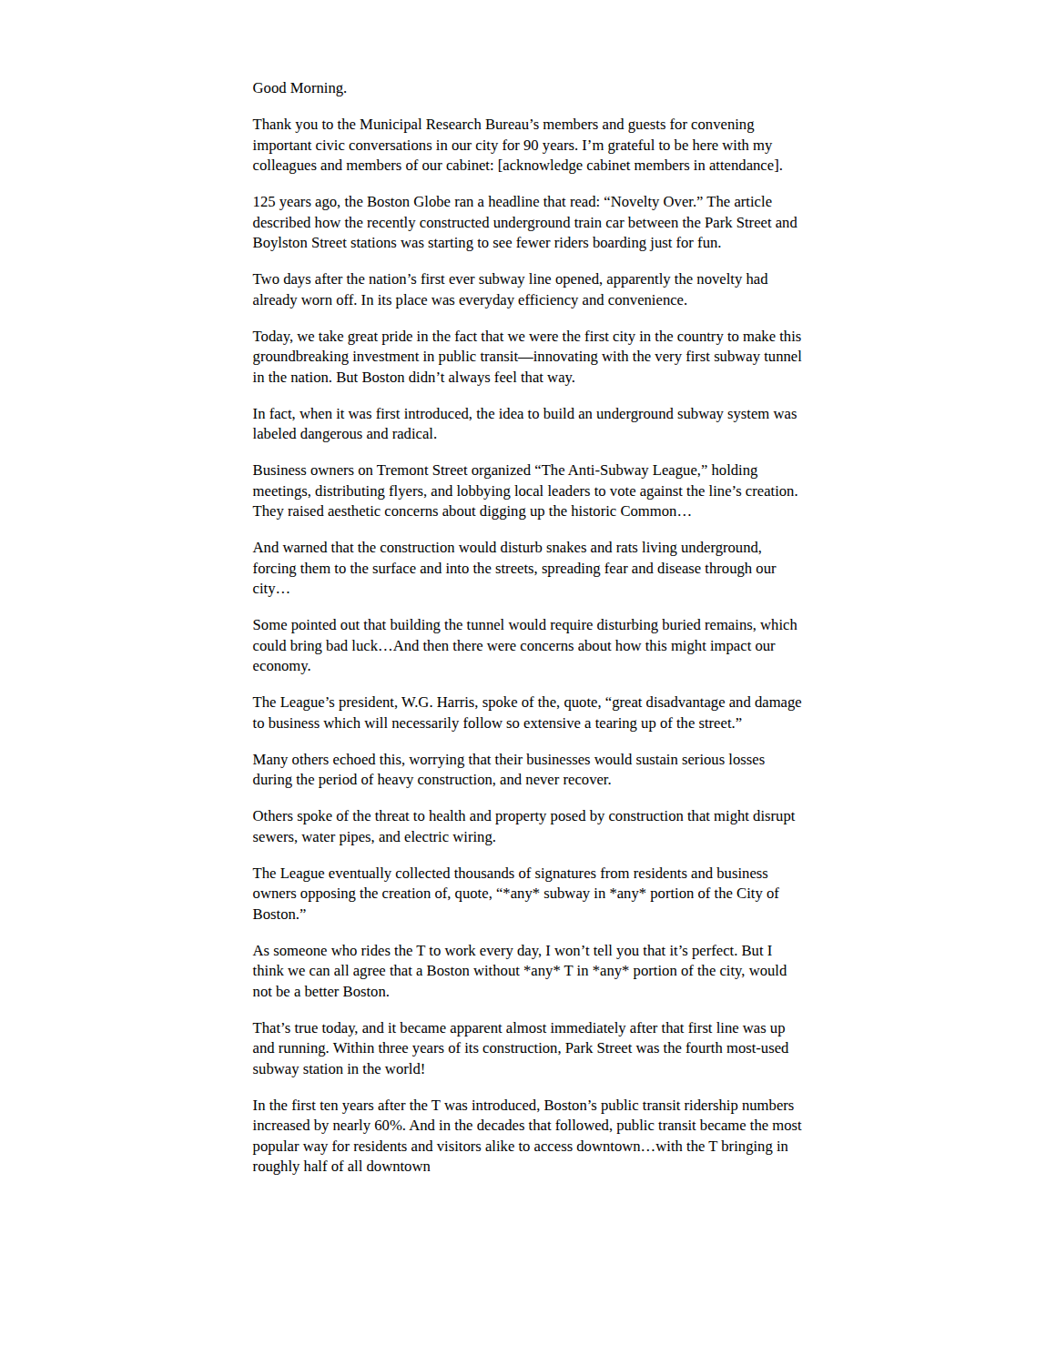Good Morning.
Thank you to the Municipal Research Bureau’s members and guests for convening important civic conversations in our city for 90 years. I’m grateful to be here with my colleagues and members of our cabinet: [acknowledge cabinet members in attendance].
125 years ago, the Boston Globe ran a headline that read: “Novelty Over.” The article described how the recently constructed underground train car between the Park Street and Boylston Street stations was starting to see fewer riders boarding just for fun.
Two days after the nation’s first ever subway line opened, apparently the novelty had already worn off. In its place was everyday efficiency and convenience.
Today, we take great pride in the fact that we were the first city in the country to make this groundbreaking investment in public transit—innovating with the very first subway tunnel in the nation. But Boston didn’t always feel that way.
In fact, when it was first introduced, the idea to build an underground subway system was labeled dangerous and radical.
Business owners on Tremont Street organized “The Anti-Subway League,” holding meetings, distributing flyers, and lobbying local leaders to vote against the line’s creation. They raised aesthetic concerns about digging up the historic Common…
And warned that the construction would disturb snakes and rats living underground, forcing them to the surface and into the streets, spreading fear and disease through our city…
Some pointed out that building the tunnel would require disturbing buried remains, which could bring bad luck…And then there were concerns about how this might impact our economy.
The League’s president, W.G. Harris, spoke of the, quote, “great disadvantage and damage to business which will necessarily follow so extensive a tearing up of the street.”
Many others echoed this, worrying that their businesses would sustain serious losses during the period of heavy construction, and never recover.
Others spoke of the threat to health and property posed by construction that might disrupt sewers, water pipes, and electric wiring.
The League eventually collected thousands of signatures from residents and business owners opposing the creation of, quote, “*any* subway in *any* portion of the City of Boston.”
As someone who rides the T to work every day, I won’t tell you that it’s perfect. But I think we can all agree that a Boston without *any* T in *any* portion of the city, would not be a better Boston.
That’s true today, and it became apparent almost immediately after that first line was up and running. Within three years of its construction, Park Street was the fourth most-used subway station in the world!
In the first ten years after the T was introduced, Boston’s public transit ridership numbers increased by nearly 60%. And in the decades that followed, public transit became the most popular way for residents and visitors alike to access downtown…with the T bringing in roughly half of all downtown